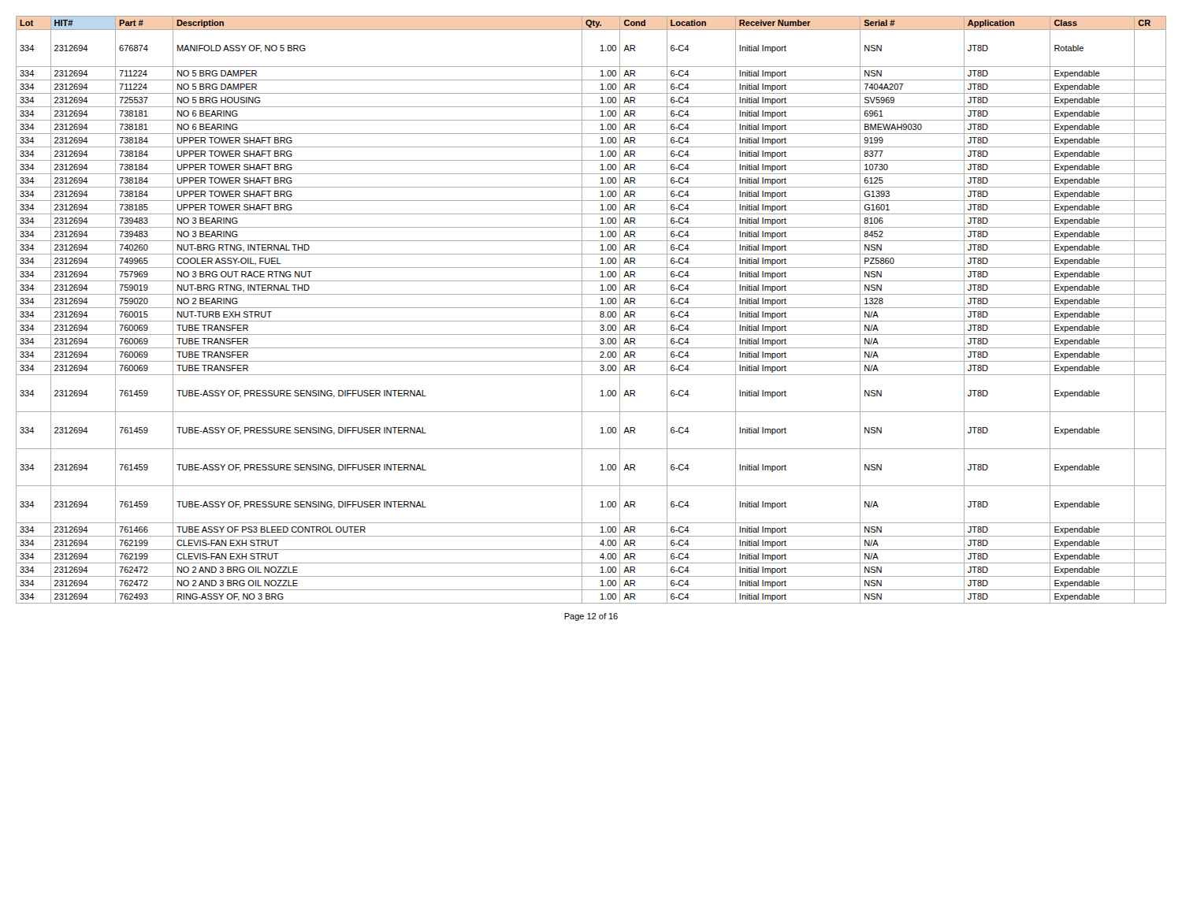| Lot | HIT# | Part # | Description | Qty. | Cond | Location | Receiver Number | Serial # | Application | Class | CR |
| --- | --- | --- | --- | --- | --- | --- | --- | --- | --- | --- | --- |
| 334 | 2312694 | 676874 | MANIFOLD ASSY OF, NO 5 BRG | 1.00 | AR | 6-C4 | Initial Import | NSN | JT8D | Rotable | |
| 334 | 2312694 | 711224 | NO 5 BRG DAMPER | 1.00 | AR | 6-C4 | Initial Import | NSN | JT8D | Expendable | |
| 334 | 2312694 | 711224 | NO 5 BRG DAMPER | 1.00 | AR | 6-C4 | Initial Import | 7404A207 | JT8D | Expendable | |
| 334 | 2312694 | 725537 | NO 5 BRG HOUSING | 1.00 | AR | 6-C4 | Initial Import | SV5969 | JT8D | Expendable | |
| 334 | 2312694 | 738181 | NO 6 BEARING | 1.00 | AR | 6-C4 | Initial Import | 6961 | JT8D | Expendable | |
| 334 | 2312694 | 738181 | NO 6 BEARING | 1.00 | AR | 6-C4 | Initial Import | BMEWAH9030 | JT8D | Expendable | |
| 334 | 2312694 | 738184 | UPPER TOWER SHAFT BRG | 1.00 | AR | 6-C4 | Initial Import | 9199 | JT8D | Expendable | |
| 334 | 2312694 | 738184 | UPPER TOWER SHAFT BRG | 1.00 | AR | 6-C4 | Initial Import | 8377 | JT8D | Expendable | |
| 334 | 2312694 | 738184 | UPPER TOWER SHAFT BRG | 1.00 | AR | 6-C4 | Initial Import | 10730 | JT8D | Expendable | |
| 334 | 2312694 | 738184 | UPPER TOWER SHAFT BRG | 1.00 | AR | 6-C4 | Initial Import | 6125 | JT8D | Expendable | |
| 334 | 2312694 | 738184 | UPPER TOWER SHAFT BRG | 1.00 | AR | 6-C4 | Initial Import | G1393 | JT8D | Expendable | |
| 334 | 2312694 | 738185 | UPPER TOWER SHAFT BRG | 1.00 | AR | 6-C4 | Initial Import | G1601 | JT8D | Expendable | |
| 334 | 2312694 | 739483 | NO 3 BEARING | 1.00 | AR | 6-C4 | Initial Import | 8106 | JT8D | Expendable | |
| 334 | 2312694 | 739483 | NO 3 BEARING | 1.00 | AR | 6-C4 | Initial Import | 8452 | JT8D | Expendable | |
| 334 | 2312694 | 740260 | NUT-BRG RTNG, INTERNAL THD | 1.00 | AR | 6-C4 | Initial Import | NSN | JT8D | Expendable | |
| 334 | 2312694 | 749965 | COOLER ASSY-OIL, FUEL | 1.00 | AR | 6-C4 | Initial Import | PZ5860 | JT8D | Expendable | |
| 334 | 2312694 | 757969 | NO 3 BRG OUT RACE RTNG NUT | 1.00 | AR | 6-C4 | Initial Import | NSN | JT8D | Expendable | |
| 334 | 2312694 | 759019 | NUT-BRG RTNG, INTERNAL THD | 1.00 | AR | 6-C4 | Initial Import | NSN | JT8D | Expendable | |
| 334 | 2312694 | 759020 | NO 2 BEARING | 1.00 | AR | 6-C4 | Initial Import | 1328 | JT8D | Expendable | |
| 334 | 2312694 | 760015 | NUT-TURB EXH STRUT | 8.00 | AR | 6-C4 | Initial Import | N/A | JT8D | Expendable | |
| 334 | 2312694 | 760069 | TUBE TRANSFER | 3.00 | AR | 6-C4 | Initial Import | N/A | JT8D | Expendable | |
| 334 | 2312694 | 760069 | TUBE TRANSFER | 3.00 | AR | 6-C4 | Initial Import | N/A | JT8D | Expendable | |
| 334 | 2312694 | 760069 | TUBE TRANSFER | 2.00 | AR | 6-C4 | Initial Import | N/A | JT8D | Expendable | |
| 334 | 2312694 | 760069 | TUBE TRANSFER | 3.00 | AR | 6-C4 | Initial Import | N/A | JT8D | Expendable | |
| 334 | 2312694 | 761459 | TUBE-ASSY OF, PRESSURE SENSING, DIFFUSER INTERNAL | 1.00 | AR | 6-C4 | Initial Import | NSN | JT8D | Expendable | |
| 334 | 2312694 | 761459 | TUBE-ASSY OF, PRESSURE SENSING, DIFFUSER INTERNAL | 1.00 | AR | 6-C4 | Initial Import | NSN | JT8D | Expendable | |
| 334 | 2312694 | 761459 | TUBE-ASSY OF, PRESSURE SENSING, DIFFUSER INTERNAL | 1.00 | AR | 6-C4 | Initial Import | NSN | JT8D | Expendable | |
| 334 | 2312694 | 761459 | TUBE-ASSY OF, PRESSURE SENSING, DIFFUSER INTERNAL | 1.00 | AR | 6-C4 | Initial Import | N/A | JT8D | Expendable | |
| 334 | 2312694 | 761466 | TUBE ASSY OF PS3 BLEED CONTROL OUTER | 1.00 | AR | 6-C4 | Initial Import | NSN | JT8D | Expendable | |
| 334 | 2312694 | 762199 | CLEVIS-FAN EXH STRUT | 4.00 | AR | 6-C4 | Initial Import | N/A | JT8D | Expendable | |
| 334 | 2312694 | 762199 | CLEVIS-FAN EXH STRUT | 4.00 | AR | 6-C4 | Initial Import | N/A | JT8D | Expendable | |
| 334 | 2312694 | 762472 | NO 2 AND 3 BRG OIL NOZZLE | 1.00 | AR | 6-C4 | Initial Import | NSN | JT8D | Expendable | |
| 334 | 2312694 | 762472 | NO 2 AND 3 BRG OIL NOZZLE | 1.00 | AR | 6-C4 | Initial Import | NSN | JT8D | Expendable | |
| 334 | 2312694 | 762493 | RING-ASSY OF, NO 3 BRG | 1.00 | AR | 6-C4 | Initial Import | NSN | JT8D | Expendable | |
Page 12 of 16